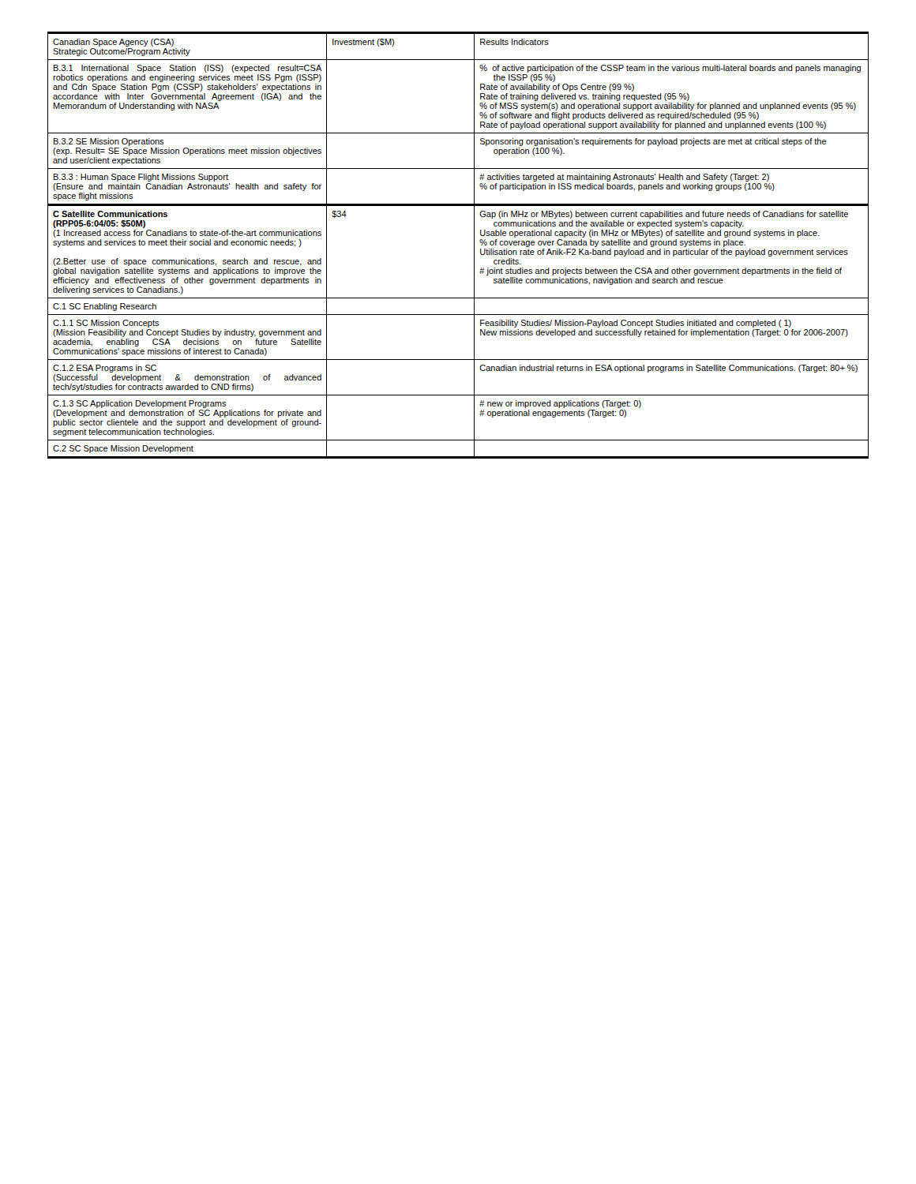| Canadian Space Agency (CSA) Strategic Outcome/Program Activity | Investment ($M) | Results Indicators |
| --- | --- | --- |
| B.3.1 International Space Station (ISS) (expected result=CSA robotics operations and engineering services meet ISS Pgm (ISSP) and Cdn Space Station Pgm (CSSP) stakeholders' expectations in accordance with Inter Governmental Agreement (IGA) and the Memorandum of Understanding with NASA | | % of active participation of the CSSP team in the various multi-lateral boards and panels managing the ISSP (95 %) Rate of availability of Ops Centre (99 %) Rate of training delivered vs. training requested (95 %) % of MSS system(s) and operational support availability for planned and unplanned events (95 %) % of software and flight products delivered as required/scheduled (95 %) Rate of payload operational support availability for planned and unplanned events (100 %) |
| B.3.2 SE Mission Operations (exp. Result= SE Space Mission Operations meet mission objectives and user/client expectations | | Sponsoring organisation's requirements for payload projects are met at critical steps of the operation (100 %). |
| B.3.3 : Human Space Flight Missions Support (Ensure and maintain Canadian Astronauts' health and safety for space flight missions | | # activities targeted at maintaining Astronauts' Health and Safety (Target: 2) % of participation in ISS medical boards, panels and working groups (100 %) |
| C Satellite Communications (RPP05-6:04/05: $50M) (1 Increased access for Canadians to state-of-the-art communications systems and services to meet their social and economic needs; ) (2.Better use of space communications, search and rescue, and global navigation satellite systems and applications to improve the efficiency and effectiveness of other government departments in delivering services to Canadians.) | $34 | Gap (in MHz or MBytes) between current capabilities and future needs of Canadians for satellite communications and the available or expected system's capacity. Usable operational capacity (in MHz or MBytes) of satellite and ground systems in place. % of coverage over Canada by satellite and ground systems in place. Utilisation rate of Anik-F2 Ka-band payload and in particular of the payload government services credits. # joint studies and projects between the CSA and other government departments in the field of satellite communications, navigation and search and rescue |
| C.1 SC Enabling Research | | |
| C.1.1 SC Mission Concepts (Mission Feasibility and Concept Studies by industry, government and academia, enabling CSA decisions on future Satellite Communications' space missions of interest to Canada) | | Feasibility Studies/ Mission-Payload Concept Studies initiated and completed ( 1) New missions developed and successfully retained for implementation (Target: 0 for 2006-2007) |
| C.1.2 ESA Programs in SC (Successful development & demonstration of advanced tech/syt/studies for contracts awarded to CND firms) | | Canadian industrial returns in ESA optional programs in Satellite Communications. (Target: 80+ %) |
| C.1.3 SC Application Development Programs (Development and demonstration of SC Applications for private and public sector clientele and the support and development of ground-segment telecommunication technologies. | | # new or improved applications (Target: 0) # operational engagements (Target: 0) |
| C.2 SC Space Mission Development | | |